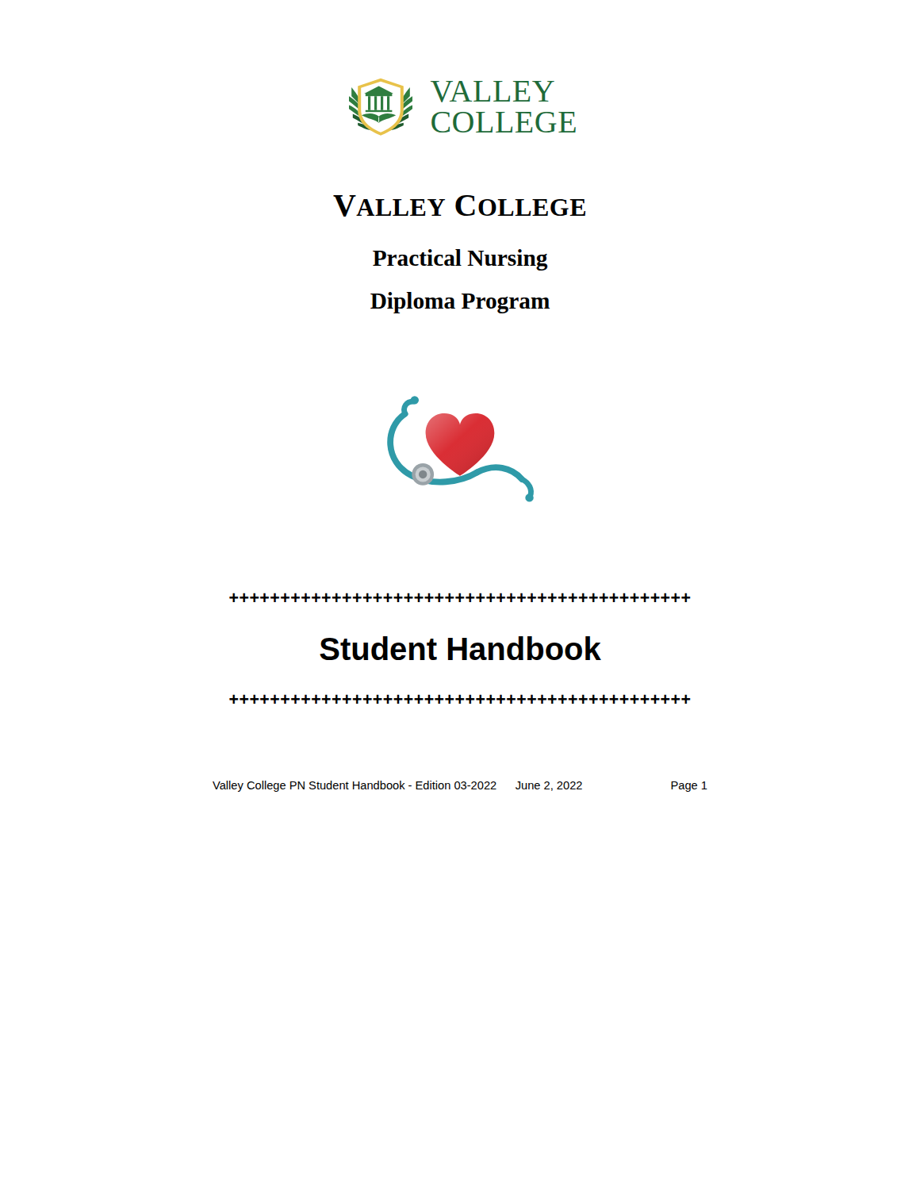VALLEY COLLEGE
VALLEY COLLEGE
Practical Nursing
Diploma Program
+++++++++++++++++++++++++++++++++++++++++++++
Student Handbook
+++++++++++++++++++++++++++++++++++++++++++++
Valley College PN Student Handbook - Edition 03-2022 June 2, 2022 Page 1